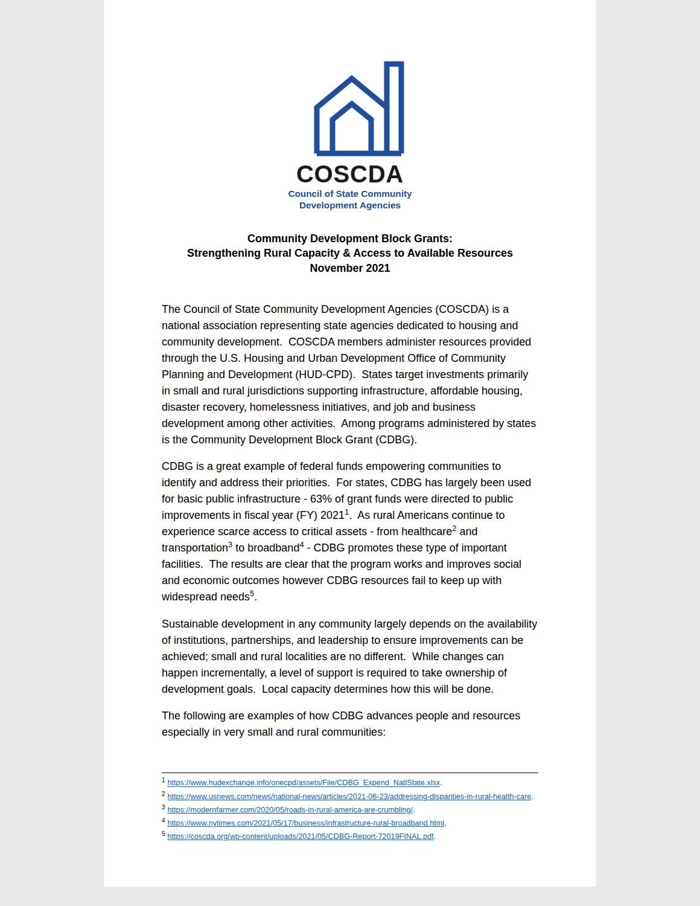COSCDA
Council of State Community
Development Agencies
Community Development Block Grants:
Strengthening Rural Capacity & Access to Available Resources
November 2021
The Council of State Community Development Agencies (COSCDA) is a national association representing state agencies dedicated to housing and community development. COSCDA members administer resources provided through the U.S. Housing and Urban Development Office of Community Planning and Development (HUD-CPD). States target investments primarily in small and rural jurisdictions supporting infrastructure, affordable housing, disaster recovery, homelessness initiatives, and job and business development among other activities. Among programs administered by states is the Community Development Block Grant (CDBG).
CDBG is a great example of federal funds empowering communities to identify and address their priorities. For states, CDBG has largely been used for basic public infrastructure - 63% of grant funds were directed to public improvements in fiscal year (FY) 20211. As rural Americans continue to experience scarce access to critical assets - from healthcare2 and transportation3 to broadband4 - CDBG promotes these type of important facilities. The results are clear that the program works and improves social and economic outcomes however CDBG resources fail to keep up with widespread needs5.
Sustainable development in any community largely depends on the availability of institutions, partnerships, and leadership to ensure improvements can be achieved; small and rural localities are no different. While changes can happen incrementally, a level of support is required to take ownership of development goals. Local capacity determines how this will be done.
The following are examples of how CDBG advances people and resources especially in very small and rural communities:
1 https://www.hudexchange.info/onecpd/assets/File/CDBG_Expend_NatlState.xlsx.
2 https://www.usnews.com/news/national-news/articles/2021-06-23/addressing-disparities-in-rural-health-care.
3 https://modernfarmer.com/2020/05/roads-in-rural-america-are-crumbling/.
4 https://www.nytimes.com/2021/05/17/business/infrastructure-rural-broadband.html.
5 https://coscda.org/wp-content/uploads/2021/05/CDBG-Report-72019FINAL.pdf.